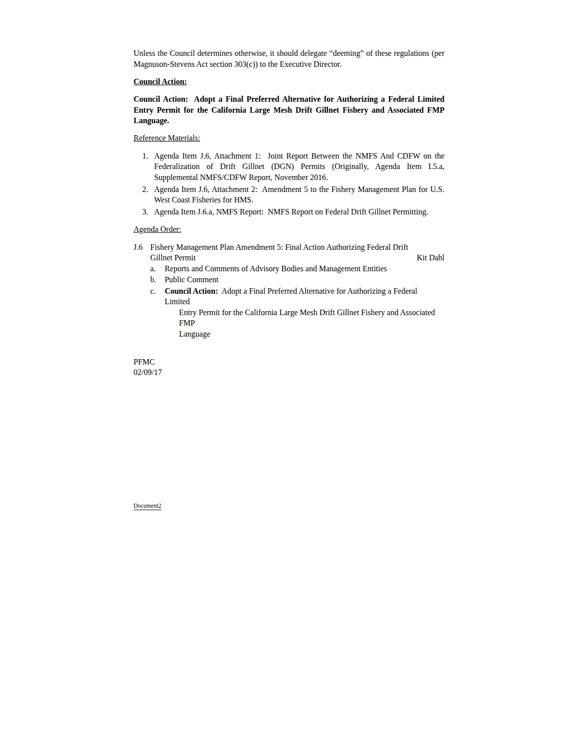Unless the Council determines otherwise, it should delegate “deeming” of these regulations (per Magnuson-Stevens Act section 303(c)) to the Executive Director.
Council Action:
Council Action: Adopt a Final Preferred Alternative for Authorizing a Federal Limited Entry Permit for the California Large Mesh Drift Gillnet Fishery and Associated FMP Language.
Reference Materials:
Agenda Item J.6, Attachment 1: Joint Report Between the NMFS And CDFW on the Federalization of Drift Gillnet (DGN) Permits (Originally, Agenda Item I.5.a, Supplemental NMFS/CDFW Report, November 2016.
Agenda Item J.6, Attachment 2: Amendment 5 to the Fishery Management Plan for U.S. West Coast Fisheries for HMS.
Agenda Item J.6.a, NMFS Report: NMFS Report on Federal Drift Gillnet Permitting.
Agenda Order:
J.6 Fishery Management Plan Amendment 5: Final Action Authorizing Federal Drift Gillnet PermitKit Dahl
a. Reports and Comments of Advisory Bodies and Management Entities b. Public Comment c. Council Action: Adopt a Final Preferred Alternative for Authorizing a Federal LimitedEntry Permit for the California Large Mesh Drift Gillnet Fishery and Associated FMP Language
PFMC
02/09/17
Document2